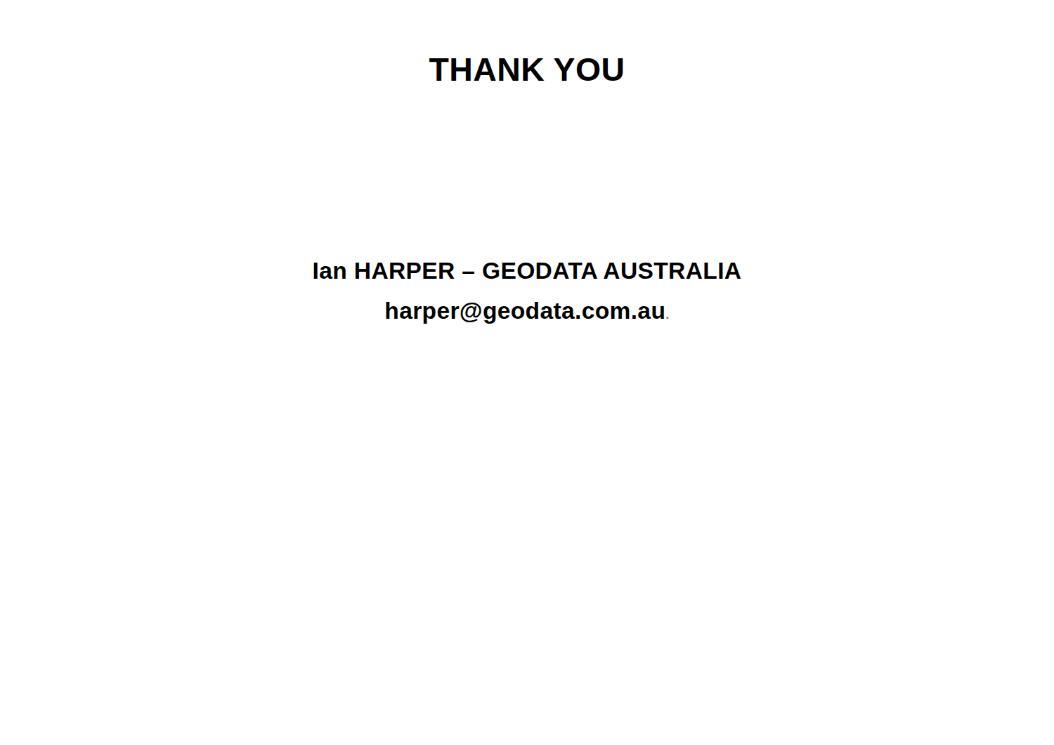THANK YOU
Ian HARPER – GEODATA AUSTRALIA
harper@geodata.com.au.